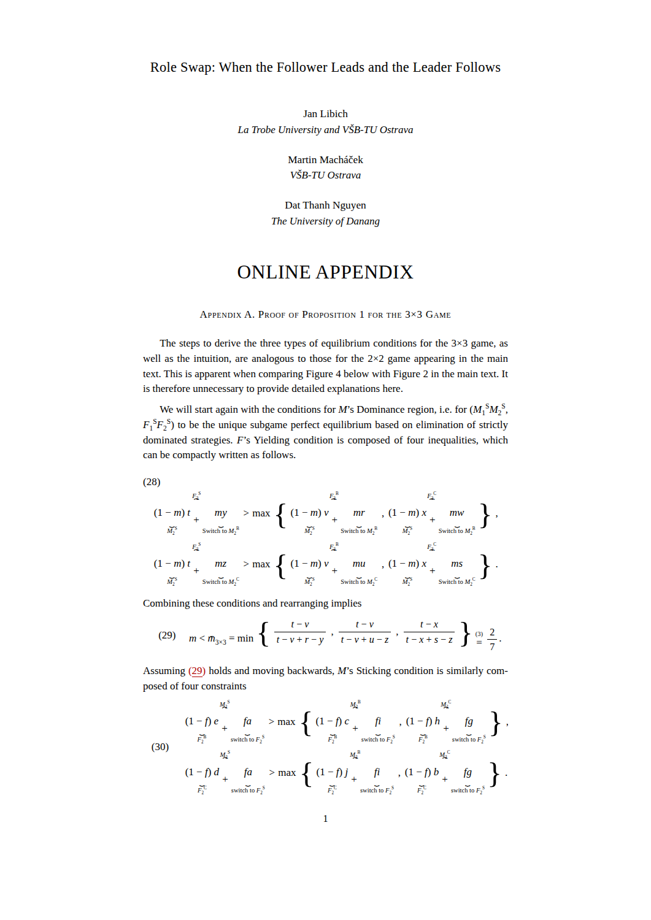Role Swap: When the Follower Leads and the Leader Follows
Jan Libich
La Trobe University and VŠB-TU Ostrava
Martin Macháček
VŠB-TU Ostrava
Dat Thanh Nguyen
The University of Danang
ONLINE APPENDIX
Appendix A. Proof of Proposition 1 for the 3×3 Game
The steps to derive the three types of equilibrium conditions for the 3×3 game, as well as the intuition, are analogous to those for the 2×2 game appearing in the main text. This is apparent when comparing Figure 4 below with Figure 2 in the main text. It is therefore unnecessary to provide detailed explanations here.
We will start again with the conditions for M’s Dominance region, i.e. for (M1SM2S, F1SF2S) to be the unique subgame perfect equilibrium based on elimination of strictly dominated strategies. F’s Yielding condition is composed of four inequalities, which can be compactly written as follows.
(28)
F2S ⏞ (1 − m) t ⏟ M2S + my ⏟ Switch to M2B > max { F2B ⏞ (1 − m) v ⏟ M2S + mr ⏟ Switch to M2B , F2C ⏞ (1 − m) x ⏟ M2S + mw ⏟ Switch to M2B } ,
F2S ⏞ (1 − m) t ⏟ M2S + mz ⏟ Switch to M2C > max { F2B ⏞ (1 − m) v ⏟ M2S + mu ⏟ Switch to M2C , F2C ⏞ (1 − m) x ⏟ M2S + ms ⏟ Switch to M2C } .
Combining these conditions and rearranging implies
(29) m < m̄3×3 = min { t − v t − v + r − y , t − v t − v + u − z , t − x t − x + s − z } (3)= 27.
Assuming (29) holds and moving backwards, M’s Sticking condition is similarly composed of four constraints
(30)
M2S ⏞ (1 − f) e ⏟ F2B + fa ⏟ switch to F2S > max { M2B ⏞ (1 − f) c ⏟ F2B + fi ⏟ switch to F2S , M2C ⏞ (1 − f) h ⏟ F2B + fg ⏟ switch to F2S } ,
M2S ⏞ (1 − f) d ⏟ F2C + fa ⏟ switch to F2S > max { M2B ⏞ (1 − f) j ⏟ F2C + fi ⏟ switch to F2S , M2C ⏞ (1 − f) b ⏟ F2C + fg ⏟ switch to F2S } .
1